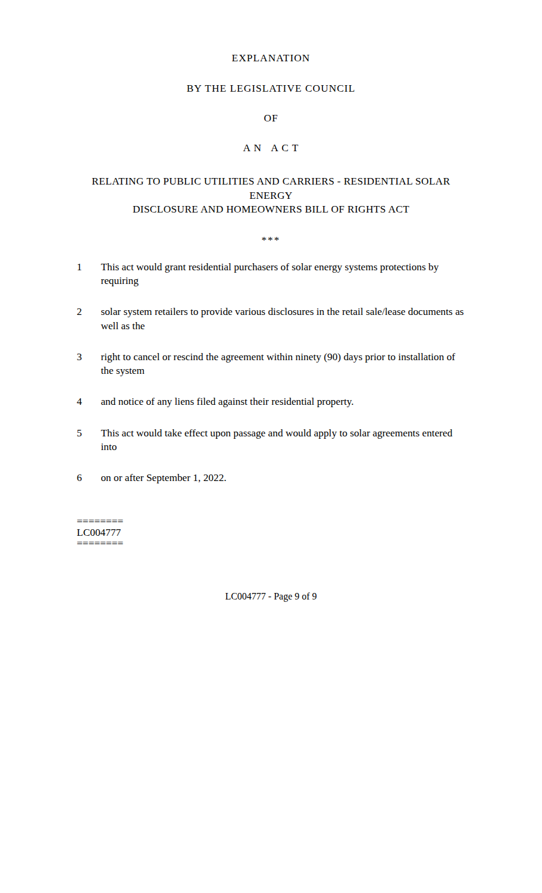EXPLANATION
BY THE LEGISLATIVE COUNCIL
OF
A N A C T
RELATING TO PUBLIC UTILITIES AND CARRIERS - RESIDENTIAL SOLAR ENERGY
DISCLOSURE AND HOMEOWNERS BILL OF RIGHTS ACT
***
| 1 | This act would grant residential purchasers of solar energy systems protections by requiring |
| 2 | solar system retailers to provide various disclosures in the retail sale/lease documents as well as the |
| 3 | right to cancel or rescind the agreement within ninety (90) days prior to installation of the system |
| 4 | and notice of any liens filed against their residential property. |
| 5 | This act would take effect upon passage and would apply to solar agreements entered into |
| 6 | on or after September 1, 2022. |
========
LC004777
========
LC004777 - Page 9 of 9